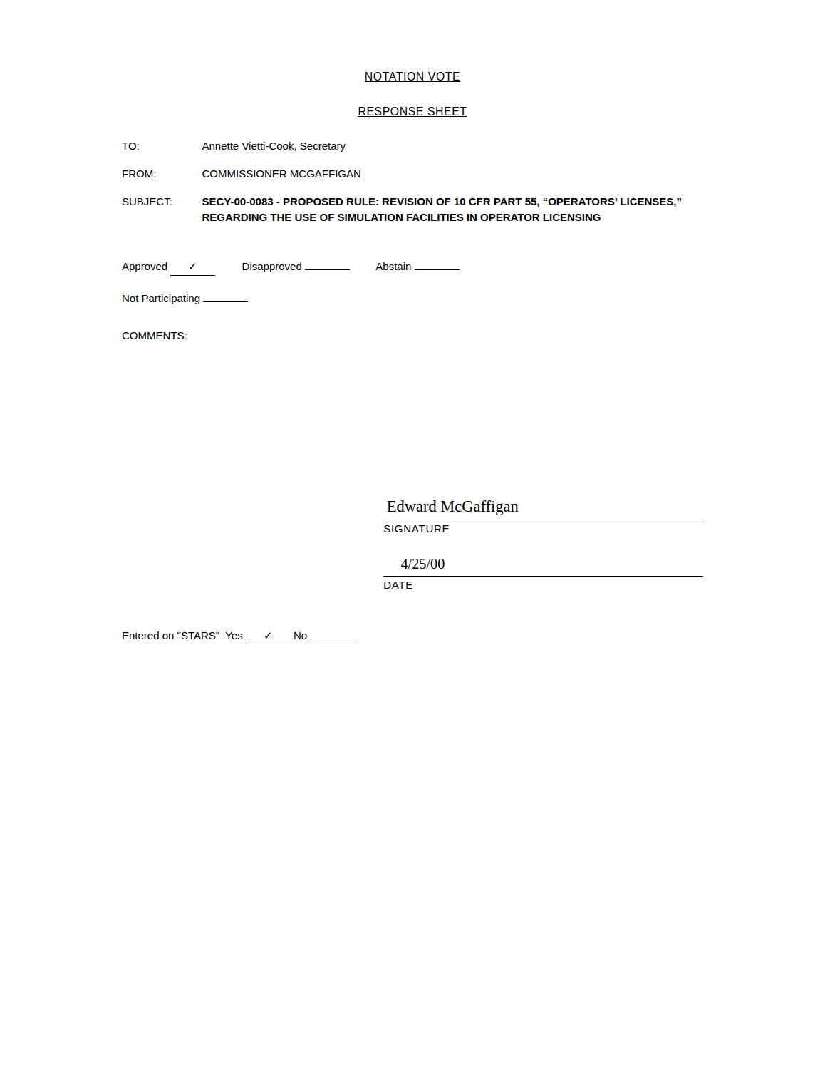NOTATION VOTE
RESPONSE SHEET
| TO: | Annette Vietti-Cook, Secretary |
| FROM: | COMMISSIONER MCGAFFIGAN |
| SUBJECT: | SECY-00-0083 - PROPOSED RULE: REVISION OF 10 CFR PART 55, “OPERATORS’ LICENSES,” REGARDING THE USE OF SIMULATION FACILITIES IN OPERATOR LICENSING |
Approved Disapproved Abstain
Not Participating
COMMENTS:
Edward McGaffigan
SIGNATURE
4/25/00
DATE
Entered on "STARS" Yes No